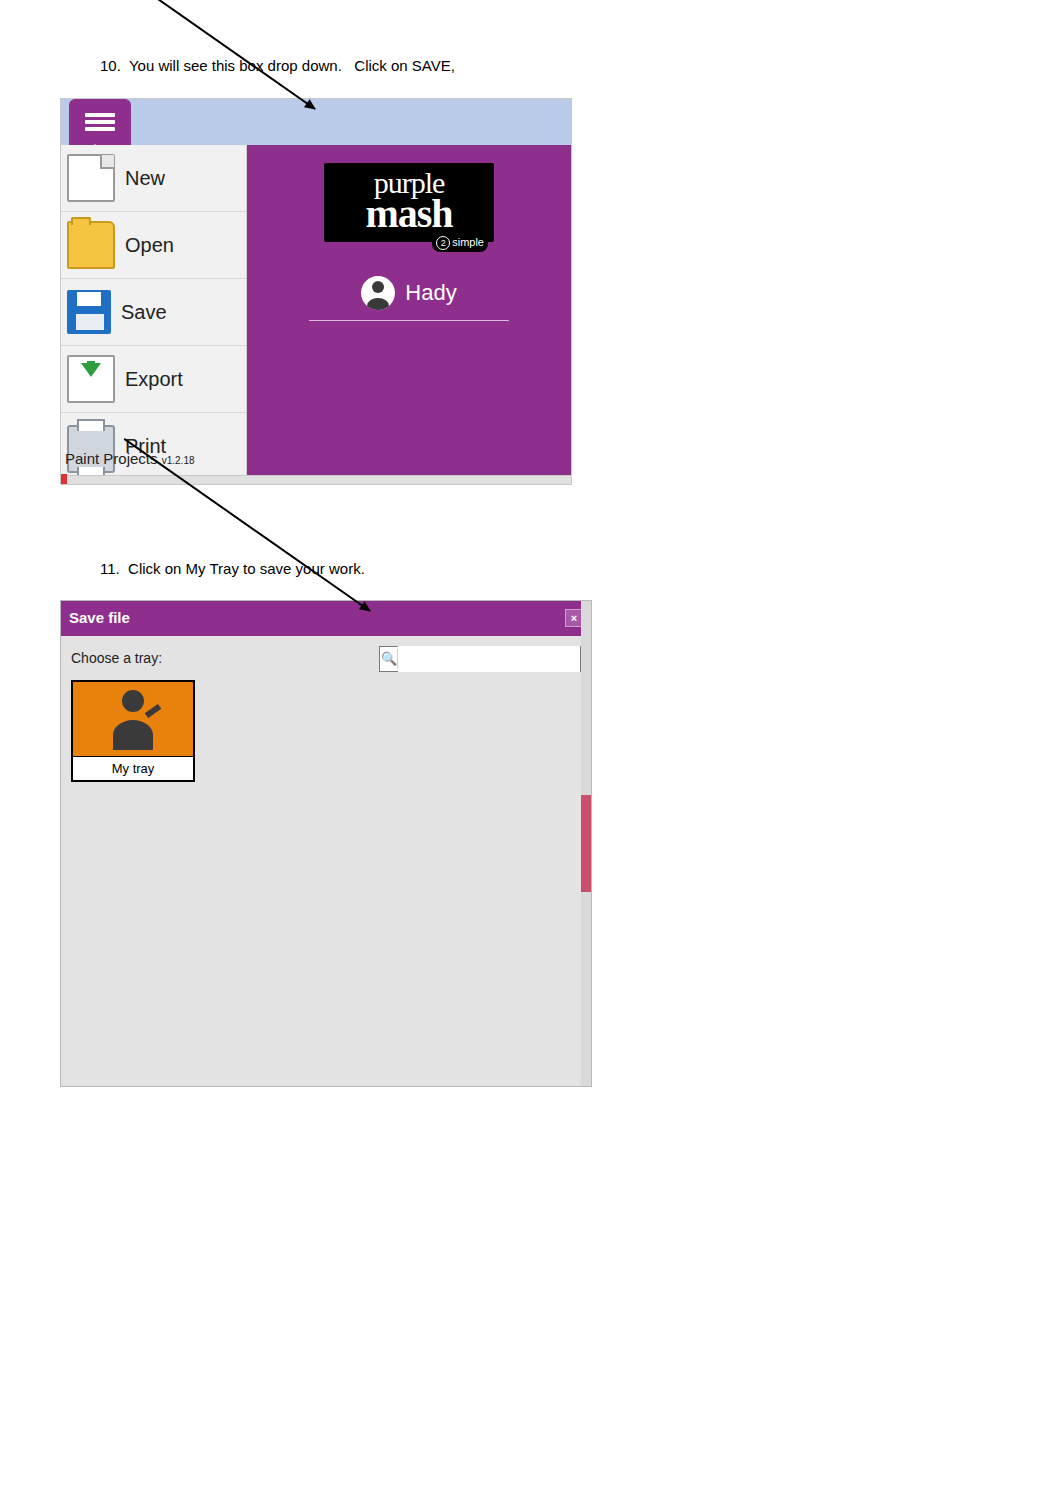10. You will see this box drop down. Click on SAVE,
New
Open
Save
Export
Print
Paint Projects v1.2.18
purple mash 2simple
Hady
11. Click on My Tray to save your work.
Save file ×
Choose a tray:
🔍
My tray